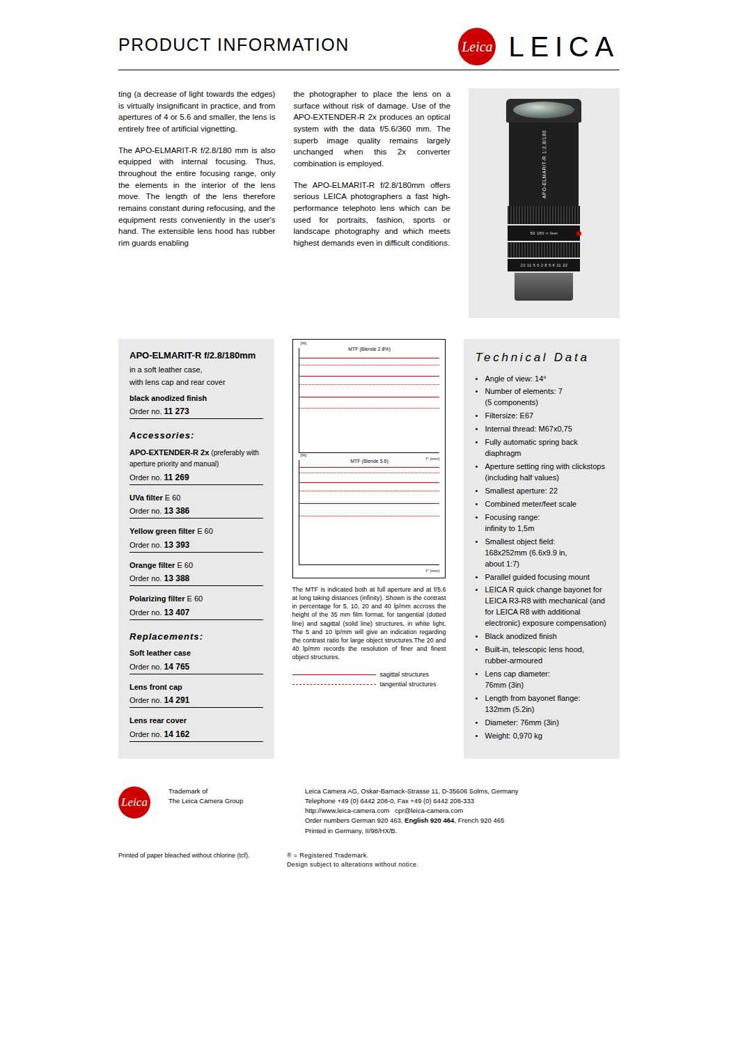PRODUCT INFORMATION
Leica
LEICA
ting (a decrease of light towards the edges) is virtually insignificant in practice, and from apertures of 4 or 5.6 and smaller, the lens is entirely free of artificial vignetting.
The APO-ELMARIT-R f/2.8/180 mm is also equipped with internal focusing. Thus, throughout the entire focusing range, only the elements in the interior of the lens move. The length of the lens therefore remains constant during refocusing, and the equipment rests conveniently in the user's hand. The extensible lens hood has rubber rim guards enabling
the photographer to place the lens on a surface without risk of damage. Use of the APO-EXTENDER-R 2x produces an optical system with the data f/5.6/360 mm. The superb image quality remains largely unchanged when this 2x converter combination is employed.
The APO-ELMARIT-R f/2.8/180mm offers serious LEICA photographers a fast high-performance telephoto lens which can be used for portraits, fashion, sports or landscape photography and which meets highest demands even in difficult conditions.
50 180 ∞ feet
22 11 5.6 2.8 5.6 11 22
APO-ELMARIT-R f/2.8/180mm
in a soft leather case,
with lens cap and rear cover
black anodized finish
Order no. 11 273
Accessories:
APO-EXTENDER-R 2x (preferably with aperture priority and manual)
Order no. 11 269
UVa filter E 60
Order no. 13 386
Yellow green filter E 60
Order no. 13 393
Orange filter E 60
Order no. 13 388
Polarizing filter E 60
Order no. 13 407
Replacements:
Soft leather case
Order no. 14 765
Lens front cap
Order no. 14 291
Lens rear cover
Order no. 14 162
MTF (Blende 2.8%) [%] Y' (mm)
MTF (Blende 5.6) [%] Y' (mm)
The MTF is indicated both at full aperture and at f/5.6 at long taking distances (infinity). Shown is the contrast in percentage for 5, 10, 20 and 40 lp/mm accross the height of the 35 mm film format, for tangential (dotted line) and sagittal (solid line) structures, in white light. The 5 and 10 lp/mm will give an indication regarding the contrast ratio for large object structures.The 20 and 40 lp/mm records the resolution of finer and finest object structures.
sagittal structures
tangential structures
Technical Data
Angle of view: 14°
Number of elements: 7
(5 components)
Filtersize: E67
Internal thread: M67x0,75
Fully automatic spring back diaphragm
Aperture setting ring with clickstops (including half values)
Smallest aperture: 22
Combined meter/feet scale
Focusing range:
infinity to 1,5m
Smallest object field:
168x252mm (6.6x9.9 in,
about 1:7)
Parallel guided focusing mount
LEICA R quick change bayonet for LEICA R3-R8 with mechanical (and for LEICA R8 with additional electronic) exposure compensation)
Black anodized finish
Built-in, telescopic lens hood, rubber-armoured
Lens cap diameter:
76mm (3in)
Length from bayonet flange:
132mm (5.2in)
Diameter: 76mm (3in)
Weight: 0,970 kg
Leica
Trademark of
The Leica Camera Group
Leica Camera AG, Oskar-Barnack-Strasse 11, D-35606 Solms, Germany
Telephone +49 (0) 6442 208-0, Fax +49 (0) 6442 208-333
http://www.leica-camera.com cpr@leica-camera.com
Order numbers German 920 463, English 920 464, French 920 465
Printed in Germany, II/98/HX/B.
Printed of paper bleached without chlorine (tcf).
® = Registered Trademark.
Design subject to alterations without notice.